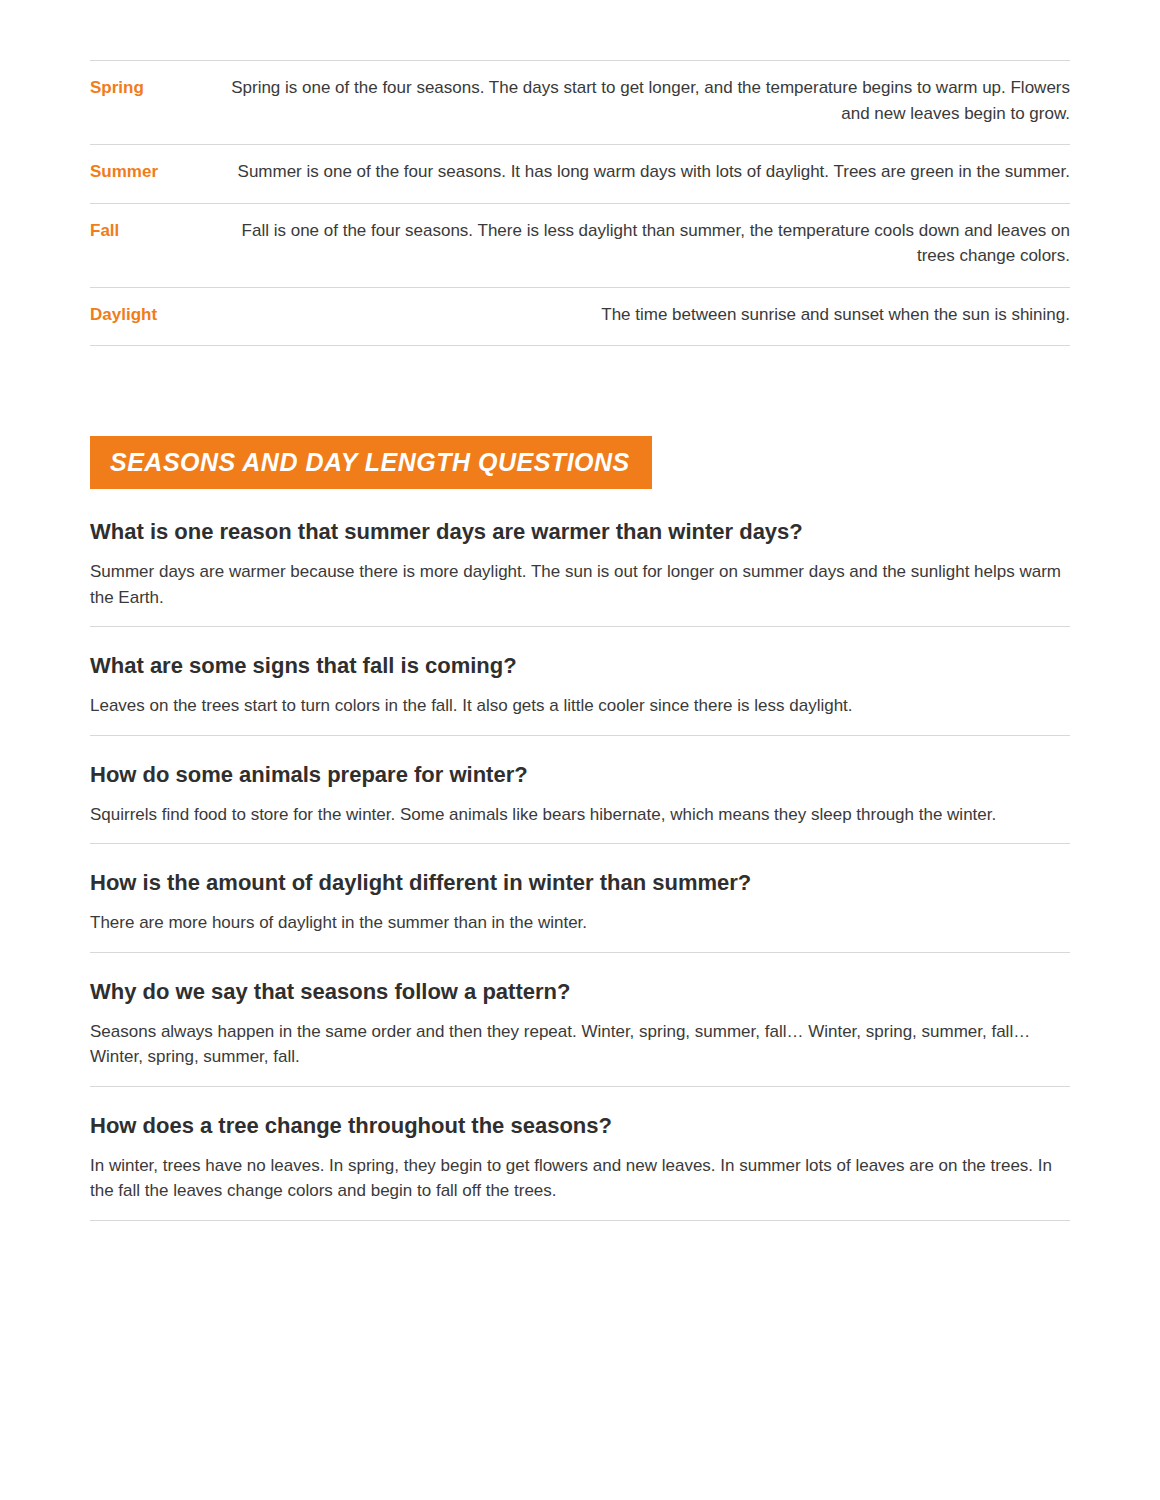| Spring | Spring is one of the four seasons. The days start to get longer, and the temperature begins to warm up. Flowers and new leaves begin to grow. |
| Summer | Summer is one of the four seasons. It has long warm days with lots of daylight. Trees are green in the summer. |
| Fall | Fall is one of the four seasons. There is less daylight than summer, the temperature cools down and leaves on trees change colors. |
| Daylight | The time between sunrise and sunset when the sun is shining. |
SEASONS AND DAY LENGTH QUESTIONS
What is one reason that summer days are warmer than winter days?
Summer days are warmer because there is more daylight. The sun is out for longer on summer days and the sunlight helps warm the Earth.
What are some signs that fall is coming?
Leaves on the trees start to turn colors in the fall. It also gets a little cooler since there is less daylight.
How do some animals prepare for winter?
Squirrels find food to store for the winter. Some animals like bears hibernate, which means they sleep through the winter.
How is the amount of daylight different in winter than summer?
There are more hours of daylight in the summer than in the winter.
Why do we say that seasons follow a pattern?
Seasons always happen in the same order and then they repeat. Winter, spring, summer, fall… Winter, spring, summer, fall… Winter, spring, summer, fall.
How does a tree change throughout the seasons?
In winter, trees have no leaves. In spring, they begin to get flowers and new leaves. In summer lots of leaves are on the trees. In the fall the leaves change colors and begin to fall off the trees.